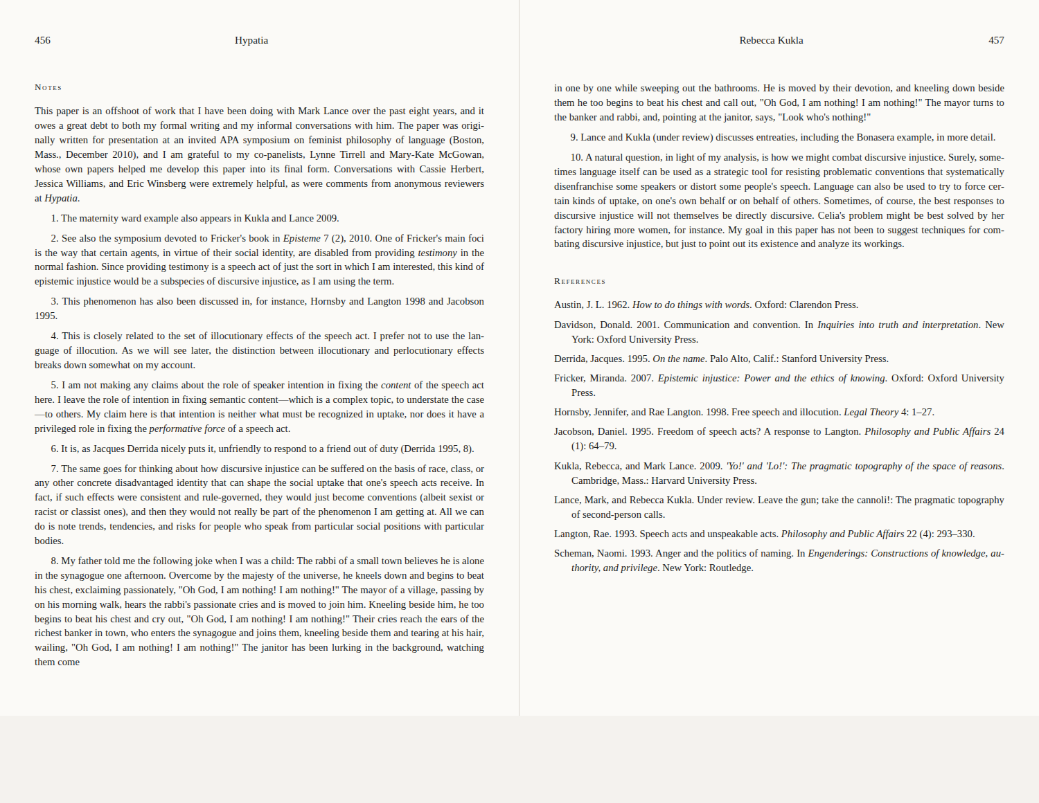456 Hypatia
Notes
This paper is an offshoot of work that I have been doing with Mark Lance over the past eight years, and it owes a great debt to both my formal writing and my informal conversations with him. The paper was originally written for presentation at an invited APA symposium on feminist philosophy of language (Boston, Mass., December 2010), and I am grateful to my co-panelists, Lynne Tirrell and Mary-Kate McGowan, whose own papers helped me develop this paper into its final form. Conversations with Cassie Herbert, Jessica Williams, and Eric Winsberg were extremely helpful, as were comments from anonymous reviewers at Hypatia.
The maternity ward example also appears in Kukla and Lance 2009.
See also the symposium devoted to Fricker's book in Episteme 7 (2), 2010. One of Fricker's main foci is the way that certain agents, in virtue of their social identity, are disabled from providing testimony in the normal fashion. Since providing testimony is a speech act of just the sort in which I am interested, this kind of epistemic injustice would be a subspecies of discursive injustice, as I am using the term.
This phenomenon has also been discussed in, for instance, Hornsby and Langton 1998 and Jacobson 1995.
This is closely related to the set of illocutionary effects of the speech act. I prefer not to use the language of illocution. As we will see later, the distinction between illocutionary and perlocutionary effects breaks down somewhat on my account.
I am not making any claims about the role of speaker intention in fixing the content of the speech act here. I leave the role of intention in fixing semantic content—which is a complex topic, to understate the case—to others. My claim here is that intention is neither what must be recognized in uptake, nor does it have a privileged role in fixing the performative force of a speech act.
It is, as Jacques Derrida nicely puts it, unfriendly to respond to a friend out of duty (Derrida 1995, 8).
The same goes for thinking about how discursive injustice can be suffered on the basis of race, class, or any other concrete disadvantaged identity that can shape the social uptake that one's speech acts receive. In fact, if such effects were consistent and rule-governed, they would just become conventions (albeit sexist or racist or classist ones), and then they would not really be part of the phenomenon I am getting at. All we can do is note trends, tendencies, and risks for people who speak from particular social positions with particular bodies.
My father told me the following joke when I was a child: The rabbi of a small town believes he is alone in the synagogue one afternoon. Overcome by the majesty of the universe, he kneels down and begins to beat his chest, exclaiming passionately, "Oh God, I am nothing! I am nothing!" The mayor of a village, passing by on his morning walk, hears the rabbi's passionate cries and is moved to join him. Kneeling beside him, he too begins to beat his chest and cry out, "Oh God, I am nothing! I am nothing!" Their cries reach the ears of the richest banker in town, who enters the synagogue and joins them, kneeling beside them and tearing at his hair, wailing, "Oh God, I am nothing! I am nothing!" The janitor has been lurking in the background, watching them come
Rebecca Kukla 457
in one by one while sweeping out the bathrooms. He is moved by their devotion, and kneeling down beside them he too begins to beat his chest and call out, "Oh God, I am nothing! I am nothing!" The mayor turns to the banker and rabbi, and, pointing at the janitor, says, "Look who's nothing!"
9. Lance and Kukla (under review) discusses entreaties, including the Bonasera example, in more detail.
10. A natural question, in light of my analysis, is how we might combat discursive injustice. Surely, sometimes language itself can be used as a strategic tool for resisting problematic conventions that systematically disenfranchise some speakers or distort some people's speech. Language can also be used to try to force certain kinds of uptake, on one's own behalf or on behalf of others. Sometimes, of course, the best responses to discursive injustice will not themselves be directly discursive. Celia's problem might be best solved by her factory hiring more women, for instance. My goal in this paper has not been to suggest techniques for combating discursive injustice, but just to point out its existence and analyze its workings.
References
Austin, J. L. 1962. How to do things with words. Oxford: Clarendon Press.
Davidson, Donald. 2001. Communication and convention. In Inquiries into truth and interpretation. New York: Oxford University Press.
Derrida, Jacques. 1995. On the name. Palo Alto, Calif.: Stanford University Press.
Fricker, Miranda. 2007. Epistemic injustice: Power and the ethics of knowing. Oxford: Oxford University Press.
Hornsby, Jennifer, and Rae Langton. 1998. Free speech and illocution. Legal Theory 4: 1–27.
Jacobson, Daniel. 1995. Freedom of speech acts? A response to Langton. Philosophy and Public Affairs 24 (1): 64–79.
Kukla, Rebecca, and Mark Lance. 2009. 'Yo!' and 'Lo!': The pragmatic topography of the space of reasons. Cambridge, Mass.: Harvard University Press.
Lance, Mark, and Rebecca Kukla. Under review. Leave the gun; take the cannoli!: The pragmatic topography of second-person calls.
Langton, Rae. 1993. Speech acts and unspeakable acts. Philosophy and Public Affairs 22 (4): 293–330.
Scheman, Naomi. 1993. Anger and the politics of naming. In Engenderings: Constructions of knowledge, authority, and privilege. New York: Routledge.